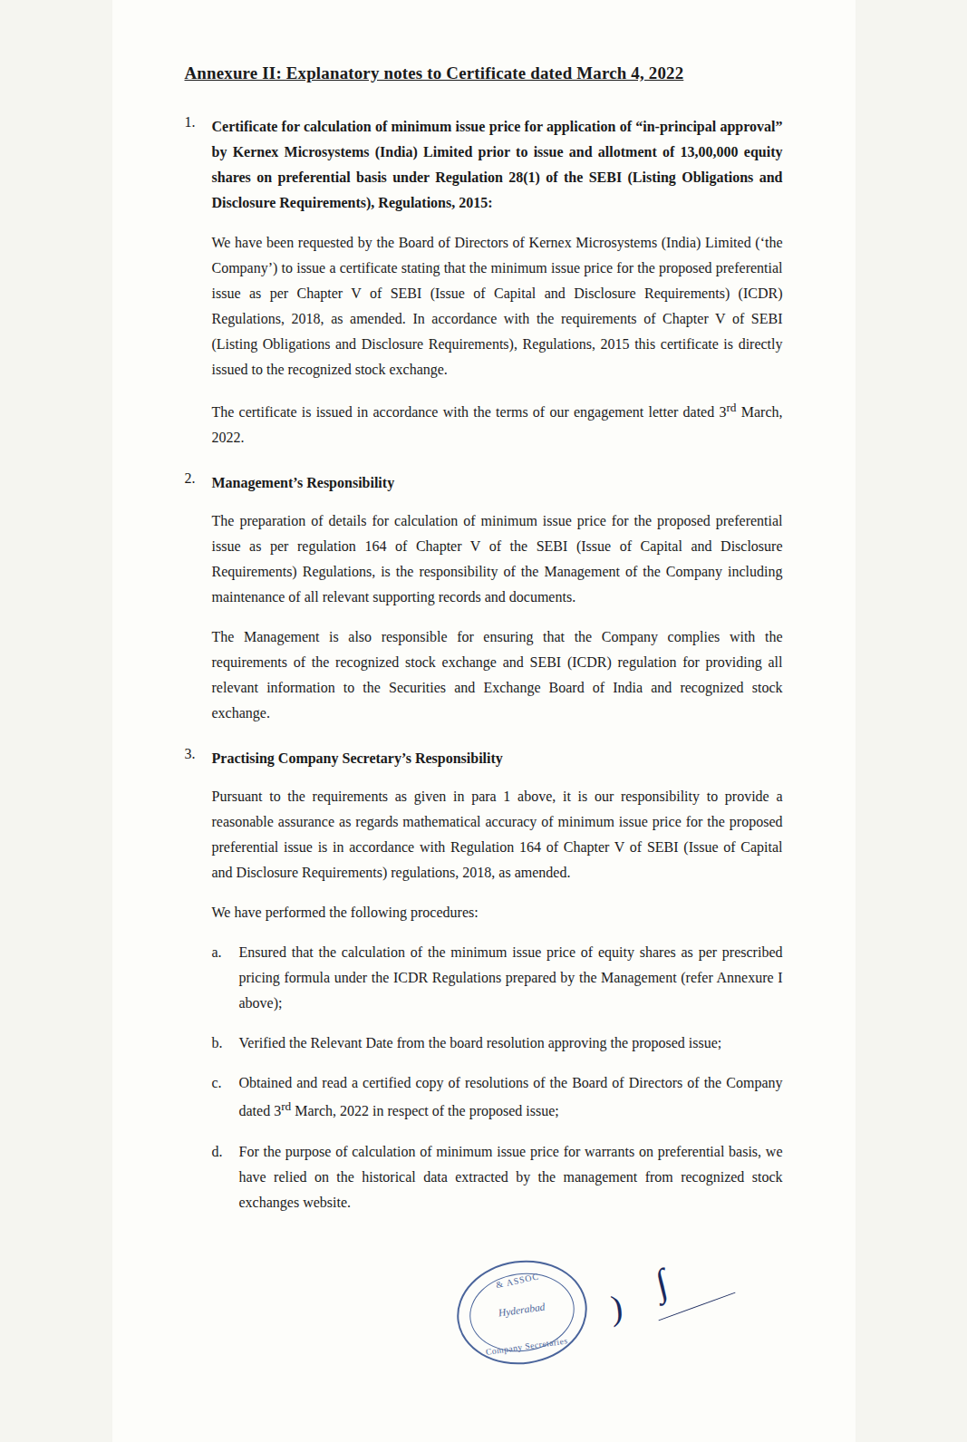Annexure II: Explanatory notes to Certificate dated March 4, 2022
Certificate for calculation of minimum issue price for application of “in-principal approval” by Kernex Microsystems (India) Limited prior to issue and allotment of 13,00,000 equity shares on preferential basis under Regulation 28(1) of the SEBI (Listing Obligations and Disclosure Requirements), Regulations, 2015:
We have been requested by the Board of Directors of Kernex Microsystems (India) Limited (‘the Company’) to issue a certificate stating that the minimum issue price for the proposed preferential issue as per Chapter V of SEBI (Issue of Capital and Disclosure Requirements) (ICDR) Regulations, 2018, as amended. In accordance with the requirements of Chapter V of SEBI (Listing Obligations and Disclosure Requirements), Regulations, 2015 this certificate is directly issued to the recognized stock exchange.
The certificate is issued in accordance with the terms of our engagement letter dated 3rd March, 2022.
Management’s Responsibility
The preparation of details for calculation of minimum issue price for the proposed preferential issue as per regulation 164 of Chapter V of the SEBI (Issue of Capital and Disclosure Requirements) Regulations, is the responsibility of the Management of the Company including maintenance of all relevant supporting records and documents.
The Management is also responsible for ensuring that the Company complies with the requirements of the recognized stock exchange and SEBI (ICDR) regulation for providing all relevant information to the Securities and Exchange Board of India and recognized stock exchange.
Practising Company Secretary’s Responsibility
Pursuant to the requirements as given in para 1 above, it is our responsibility to provide a reasonable assurance as regards mathematical accuracy of minimum issue price for the proposed preferential issue is in accordance with Regulation 164 of Chapter V of SEBI (Issue of Capital and Disclosure Requirements) regulations, 2018, as amended.
We have performed the following procedures:
Ensured that the calculation of the minimum issue price of equity shares as per prescribed pricing formula under the ICDR Regulations prepared by the Management (refer Annexure I above);
Verified the Relevant Date from the board resolution approving the proposed issue;
Obtained and read a certified copy of resolutions of the Board of Directors of the Company dated 3rd March, 2022 in respect of the proposed issue;
For the purpose of calculation of minimum issue price for warrants on preferential basis, we have relied on the historical data extracted by the management from recognized stock exchanges website.
& ASSOC
Hyderabad
Company Secretaries
)
∫